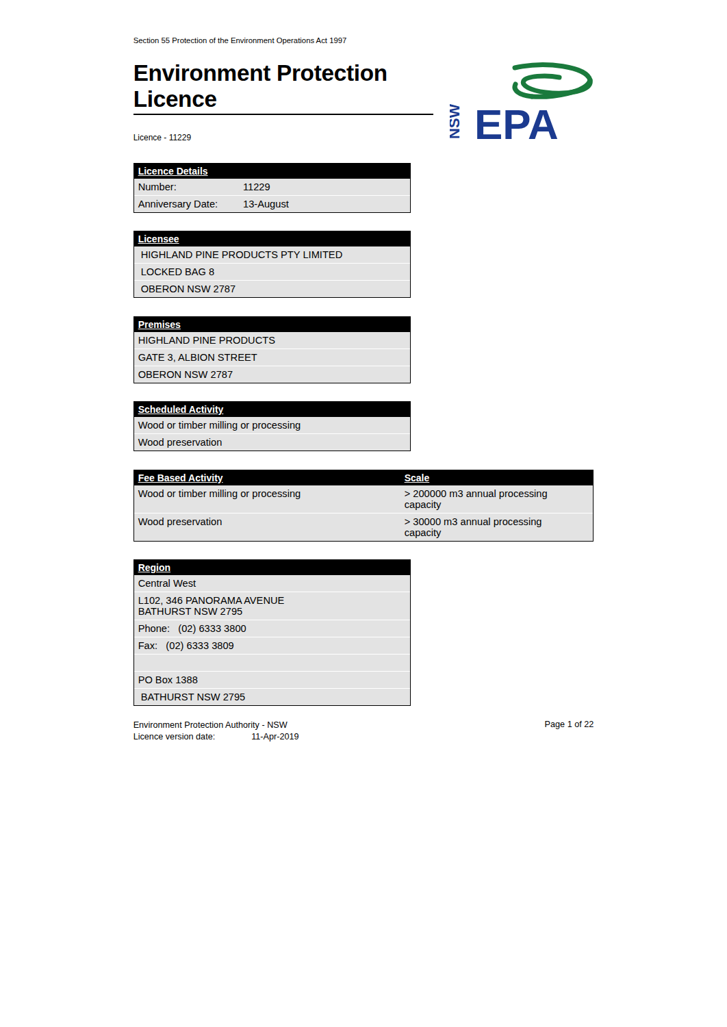Section 55 Protection of the Environment Operations Act 1997
Environment Protection Licence
Licence - 11229
NSW EPA
| Licence Details |
| Number: | 11229 |
| Anniversary Date: | 13-August |
| Licensee |
| HIGHLAND PINE PRODUCTS PTY LIMITED |
| LOCKED BAG 8 |
| OBERON NSW 2787 |
| Premises |
| HIGHLAND PINE PRODUCTS |
| GATE 3, ALBION STREET |
| OBERON NSW 2787 |
| Scheduled Activity |
| Wood or timber milling or processing |
| Wood preservation |
| Fee Based Activity | Scale |
| Wood or timber milling or processing | > 200000 m3 annual processing capacity |
| Wood preservation | > 30000 m3 annual processing capacity |
| Region |
| Central West |
| L102, 346 PANORAMA AVENUE BATHURST NSW 2795 |
| Phone: (02) 6333 3800 |
| Fax: (02) 6333 3809 |
| PO Box 1388 |
| BATHURST NSW 2795 |
Environment Protection Authority - NSW
Licence version date: 11-Apr-2019
Page 1 of 22